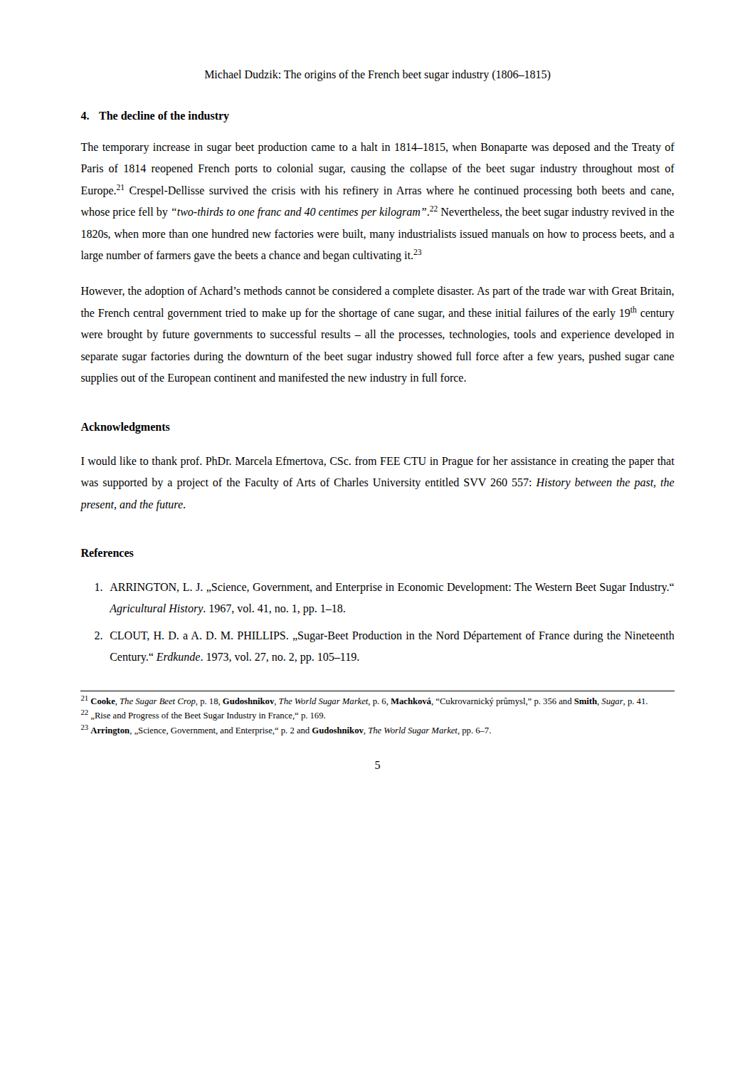Michael Dudzik: The origins of the French beet sugar industry (1806–1815)
4. The decline of the industry
The temporary increase in sugar beet production came to a halt in 1814–1815, when Bonaparte was deposed and the Treaty of Paris of 1814 reopened French ports to colonial sugar, causing the collapse of the beet sugar industry throughout most of Europe.21 Crespel-Dellisse survived the crisis with his refinery in Arras where he continued processing both beets and cane, whose price fell by “two-thirds to one franc and 40 centimes per kilogram”.22 Nevertheless, the beet sugar industry revived in the 1820s, when more than one hundred new factories were built, many industrialists issued manuals on how to process beets, and a large number of farmers gave the beets a chance and began cultivating it.23
However, the adoption of Achard’s methods cannot be considered a complete disaster. As part of the trade war with Great Britain, the French central government tried to make up for the shortage of cane sugar, and these initial failures of the early 19th century were brought by future governments to successful results – all the processes, technologies, tools and experience developed in separate sugar factories during the downturn of the beet sugar industry showed full force after a few years, pushed sugar cane supplies out of the European continent and manifested the new industry in full force.
Acknowledgments
I would like to thank prof. PhDr. Marcela Efmertova, CSc. from FEE CTU in Prague for her assistance in creating the paper that was supported by a project of the Faculty of Arts of Charles University entitled SVV 260 557: History between the past, the present, and the future.
References
ARRINGTON, L. J. „Science, Government, and Enterprise in Economic Development: The Western Beet Sugar Industry.“ Agricultural History. 1967, vol. 41, no. 1, pp. 1–18.
CLOUT, H. D. a A. D. M. PHILLIPS. „Sugar-Beet Production in the Nord Département of France during the Nineteenth Century.“ Erdkunde. 1973, vol. 27, no. 2, pp. 105–119.
21 Cooke, The Sugar Beet Crop, p. 18, Gudoshnikov, The World Sugar Market, p. 6, Machková, “Cukrovarnický průmysl,” p. 356 and Smith, Sugar, p. 41.
22 „Rise and Progress of the Beet Sugar Industry in France,“ p. 169.
23 Arrington, „Science, Government, and Enterprise,“ p. 2 and Gudoshnikov, The World Sugar Market, pp. 6–7.
5